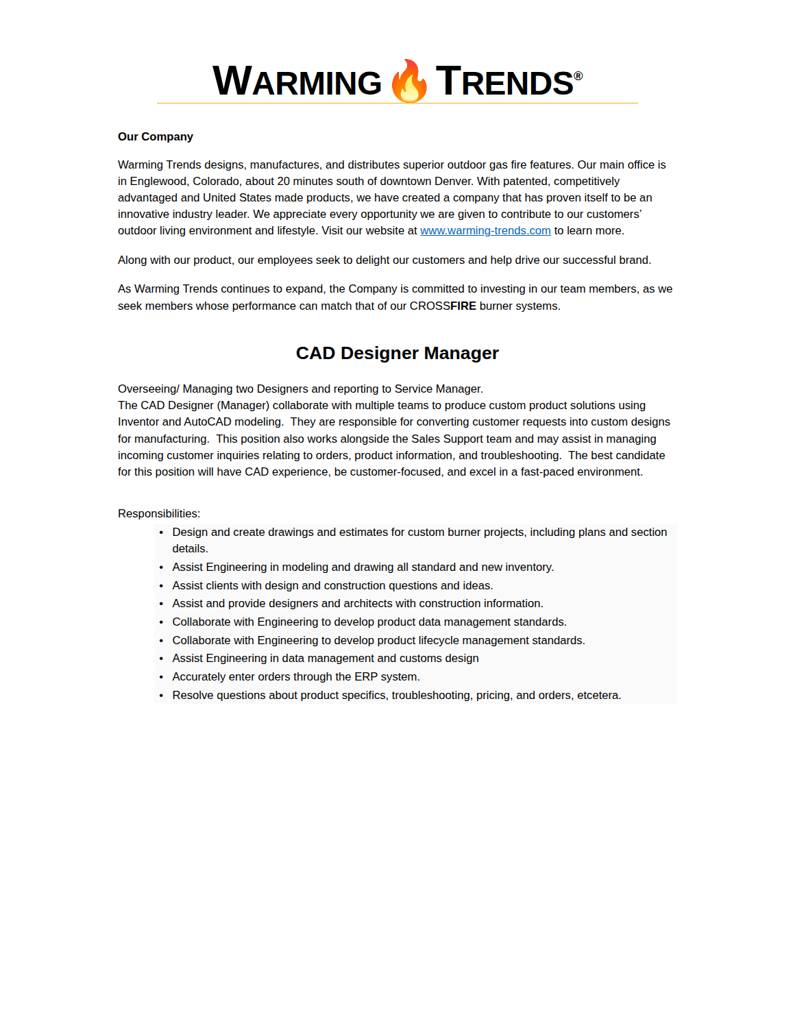WARMING🔥TRENDS®
Our Company
Warming Trends designs, manufactures, and distributes superior outdoor gas fire features. Our main office is in Englewood, Colorado, about 20 minutes south of downtown Denver. With patented, competitively advantaged and United States made products, we have created a company that has proven itself to be an innovative industry leader. We appreciate every opportunity we are given to contribute to our customers’ outdoor living environment and lifestyle. Visit our website at www.warming-trends.com to learn more.
Along with our product, our employees seek to delight our customers and help drive our successful brand.
As Warming Trends continues to expand, the Company is committed to investing in our team members, as we seek members whose performance can match that of our CROSSFIRE burner systems.
CAD Designer Manager
Overseeing/ Managing two Designers and reporting to Service Manager.
The CAD Designer (Manager) collaborate with multiple teams to produce custom product solutions using Inventor and AutoCAD modeling. They are responsible for converting customer requests into custom designs for manufacturing. This position also works alongside the Sales Support team and may assist in managing incoming customer inquiries relating to orders, product information, and troubleshooting. The best candidate for this position will have CAD experience, be customer-focused, and excel in a fast-paced environment.
Responsibilities:
Design and create drawings and estimates for custom burner projects, including plans and section details.
Assist Engineering in modeling and drawing all standard and new inventory.
Assist clients with design and construction questions and ideas.
Assist and provide designers and architects with construction information.
Collaborate with Engineering to develop product data management standards.
Collaborate with Engineering to develop product lifecycle management standards.
Assist Engineering in data management and customs design
Accurately enter orders through the ERP system.
Resolve questions about product specifics, troubleshooting, pricing, and orders, etcetera.